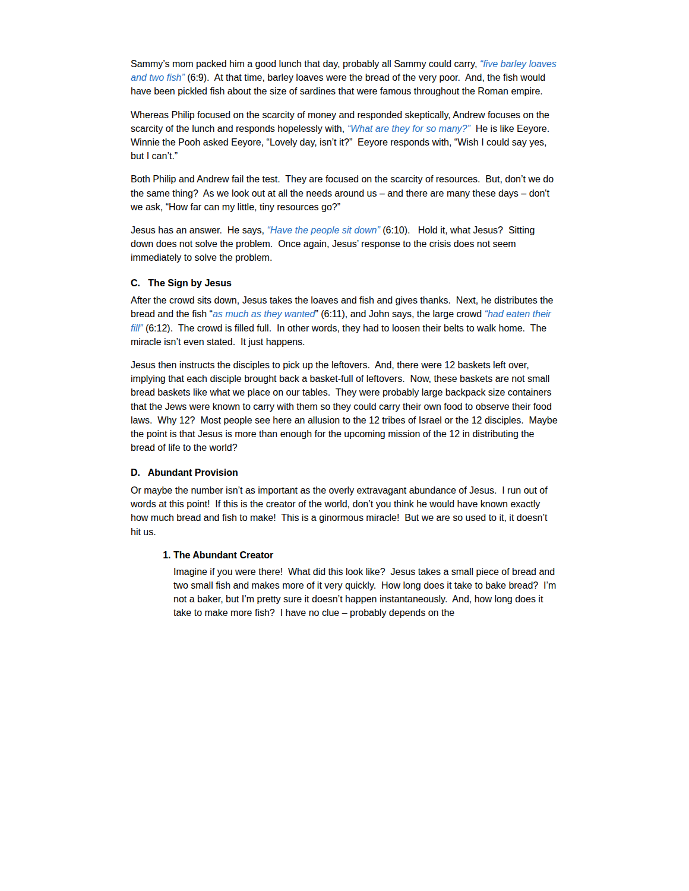Sammy’s mom packed him a good lunch that day, probably all Sammy could carry, “five barley loaves and two fish” (6:9). At that time, barley loaves were the bread of the very poor. And, the fish would have been pickled fish about the size of sardines that were famous throughout the Roman empire.
Whereas Philip focused on the scarcity of money and responded skeptically, Andrew focuses on the scarcity of the lunch and responds hopelessly with, “What are they for so many?” He is like Eeyore. Winnie the Pooh asked Eeyore, “Lovely day, isn’t it?” Eeyore responds with, “Wish I could say yes, but I can’t.”
Both Philip and Andrew fail the test. They are focused on the scarcity of resources. But, don’t we do the same thing? As we look out at all the needs around us – and there are many these days – don't we ask, “How far can my little, tiny resources go?”
Jesus has an answer. He says, “Have the people sit down” (6:10). Hold it, what Jesus? Sitting down does not solve the problem. Once again, Jesus’ response to the crisis does not seem immediately to solve the problem.
C. The Sign by Jesus
After the crowd sits down, Jesus takes the loaves and fish and gives thanks. Next, he distributes the bread and the fish “as much as they wanted” (6:11), and John says, the large crowd “had eaten their fill” (6:12). The crowd is filled full. In other words, they had to loosen their belts to walk home. The miracle isn’t even stated. It just happens.
Jesus then instructs the disciples to pick up the leftovers. And, there were 12 baskets left over, implying that each disciple brought back a basket-full of leftovers. Now, these baskets are not small bread baskets like what we place on our tables. They were probably large backpack size containers that the Jews were known to carry with them so they could carry their own food to observe their food laws. Why 12? Most people see here an allusion to the 12 tribes of Israel or the 12 disciples. Maybe the point is that Jesus is more than enough for the upcoming mission of the 12 in distributing the bread of life to the world?
D. Abundant Provision
Or maybe the number isn’t as important as the overly extravagant abundance of Jesus. I run out of words at this point! If this is the creator of the world, don’t you think he would have known exactly how much bread and fish to make! This is a ginormous miracle! But we are so used to it, it doesn’t hit us.
The Abundant Creator Imagine if you were there! What did this look like? Jesus takes a small piece of bread and two small fish and makes more of it very quickly. How long does it take to bake bread? I’m not a baker, but I’m pretty sure it doesn’t happen instantaneously. And, how long does it take to make more fish? I have no clue – probably depends on the